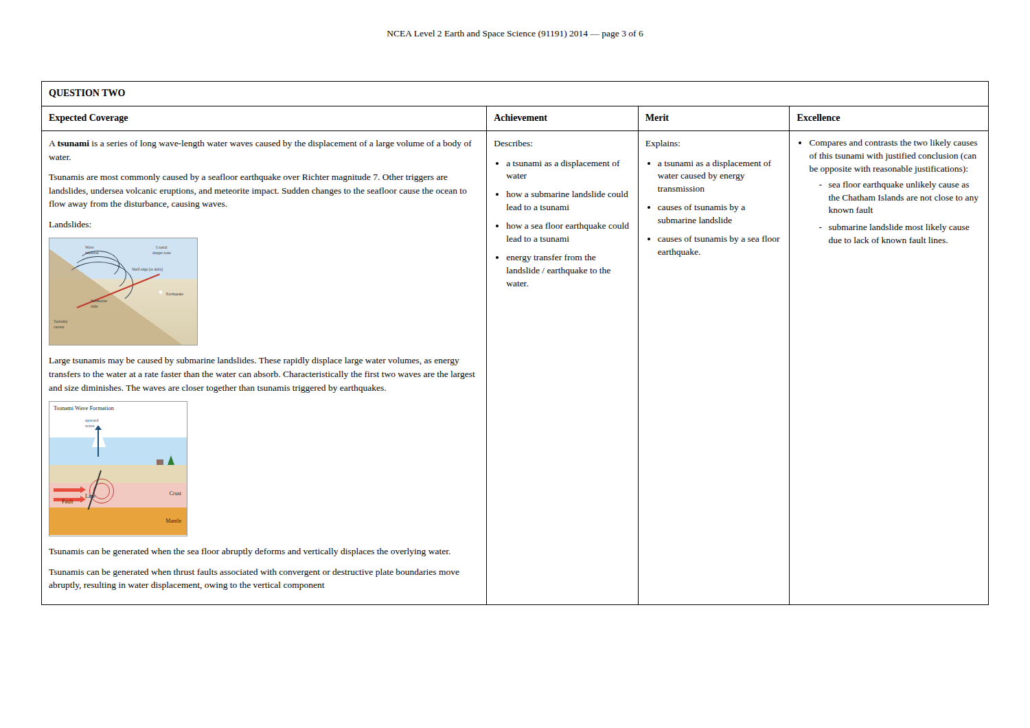NCEA Level 2 Earth and Space Science (91191) 2014 — page 3 of 6
| QUESTION TWO |
| Expected Coverage | Achievement | Merit | Excellence |
| A tsunami is a series of long wave-length water waves caused by the displacement of a large volume of a body of water. Tsunamis are most commonly caused by a seafloor earthquake over Richter magnitude 7. Other triggers are landslides, undersea volcanic eruptions, and meteorite impact. Sudden changes to the seafloor cause the ocean to flow away from the disturbance, causing waves. Landslides: Wave initiation Coastal danger zone Shelf edge (or delta) Earthquake Submarine slide Turbidity current Large tsunamis may be caused by submarine landslides. These rapidly displace large water volumes, as energy transfers to the water at a rate faster than the water can absorb. Characteristically the first two waves are the largest and size diminishes. The waves are closer together than tsunamis triggered by earthquakes. Tsunami Wave Formation upward wave Crust Mantle Fault Line Tsunamis can be generated when the sea floor abruptly deforms and vertically displaces the overlying water. Tsunamis can be generated when thrust faults associated with convergent or destructive plate boundaries move abruptly, resulting in water displacement, owing to the vertical component | Describes: a tsunami as a displacement of water how a submarine landslide could lead to a tsunami how a sea floor earthquake could lead to a tsunami energy transfer from the landslide / earthquake to the water. | Explains: a tsunami as a displacement of water caused by energy transmission causes of tsunamis by a submarine landslide causes of tsunamis by a sea floor earthquake. | Compares and contrasts the two likely causes of this tsunami with justified conclusion (can be opposite with reasonable justifications): sea floor earthquake unlikely cause as the Chatham Islands are not close to any known fault submarine landslide most likely cause due to lack of known fault lines. |